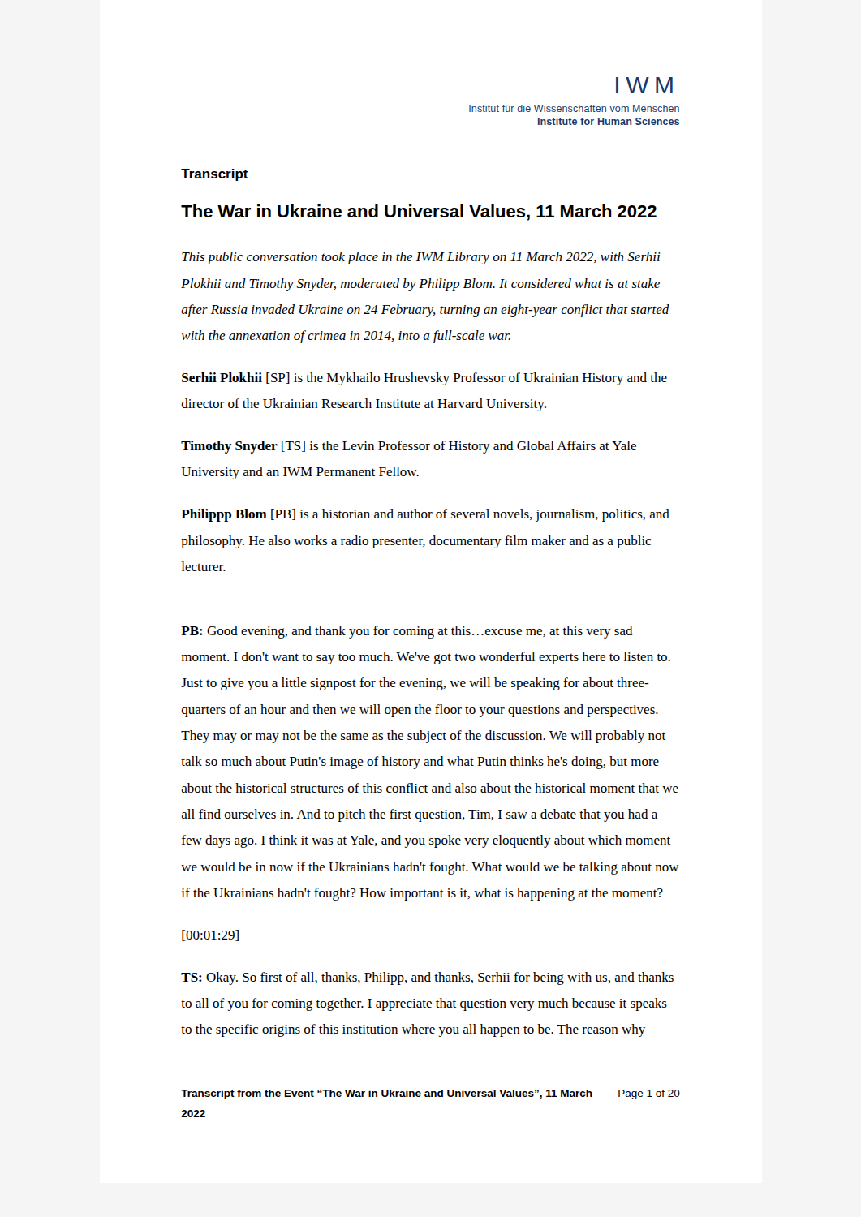IWM Institut für die Wissenschaften vom Menschen Institute for Human Sciences
Transcript
The War in Ukraine and Universal Values, 11 March 2022
This public conversation took place in the IWM Library on 11 March 2022, with Serhii Plokhii and Timothy Snyder, moderated by Philipp Blom. It considered what is at stake after Russia invaded Ukraine on 24 February, turning an eight-year conflict that started with the annexation of crimea in 2014, into a full-scale war.
Serhii Plokhii [SP] is the Mykhailo Hrushevsky Professor of Ukrainian History and the director of the Ukrainian Research Institute at Harvard University.
Timothy Snyder [TS] is the Levin Professor of History and Global Affairs at Yale University and an IWM Permanent Fellow.
Philippp Blom [PB] is a historian and author of several novels, journalism, politics, and philosophy. He also works a radio presenter, documentary film maker and as a public lecturer.
PB: Good evening, and thank you for coming at this…excuse me, at this very sad moment. I don't want to say too much. We've got two wonderful experts here to listen to. Just to give you a little signpost for the evening, we will be speaking for about three-quarters of an hour and then we will open the floor to your questions and perspectives. They may or may not be the same as the subject of the discussion. We will probably not talk so much about Putin's image of history and what Putin thinks he's doing, but more about the historical structures of this conflict and also about the historical moment that we all find ourselves in. And to pitch the first question, Tim, I saw a debate that you had a few days ago. I think it was at Yale, and you spoke very eloquently about which moment we would be in now if the Ukrainians hadn't fought. What would we be talking about now if the Ukrainians hadn't fought? How important is it, what is happening at the moment?
[00:01:29]
TS: Okay. So first of all, thanks, Philipp, and thanks, Serhii for being with us, and thanks to all of you for coming together. I appreciate that question very much because it speaks to the specific origins of this institution where you all happen to be. The reason why
Transcript from the Event “The War in Ukraine and Universal Values”, 11 March 2022 Page 1 of 20